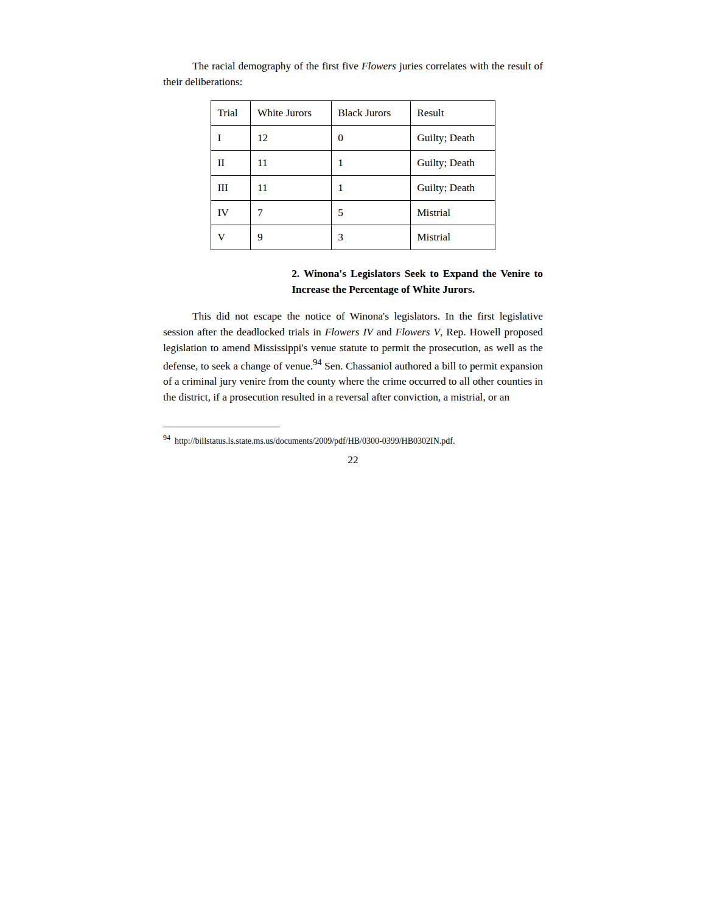The racial demography of the first five Flowers juries correlates with the result of their deliberations:
| Trial | White Jurors | Black Jurors | Result |
| --- | --- | --- | --- |
| I | 12 | 0 | Guilty; Death |
| II | 11 | 1 | Guilty; Death |
| III | 11 | 1 | Guilty; Death |
| IV | 7 | 5 | Mistrial |
| V | 9 | 3 | Mistrial |
2. Winona's Legislators Seek to Expand the Venire to Increase the Percentage of White Jurors.
This did not escape the notice of Winona's legislators. In the first legislative session after the deadlocked trials in Flowers IV and Flowers V, Rep. Howell proposed legislation to amend Mississippi's venue statute to permit the prosecution, as well as the defense, to seek a change of venue.94 Sen. Chassaniol authored a bill to permit expansion of a criminal jury venire from the county where the crime occurred to all other counties in the district, if a prosecution resulted in a reversal after conviction, a mistrial, or an
94 http://billstatus.ls.state.ms.us/documents/2009/pdf/HB/0300-0399/HB0302IN.pdf.
22